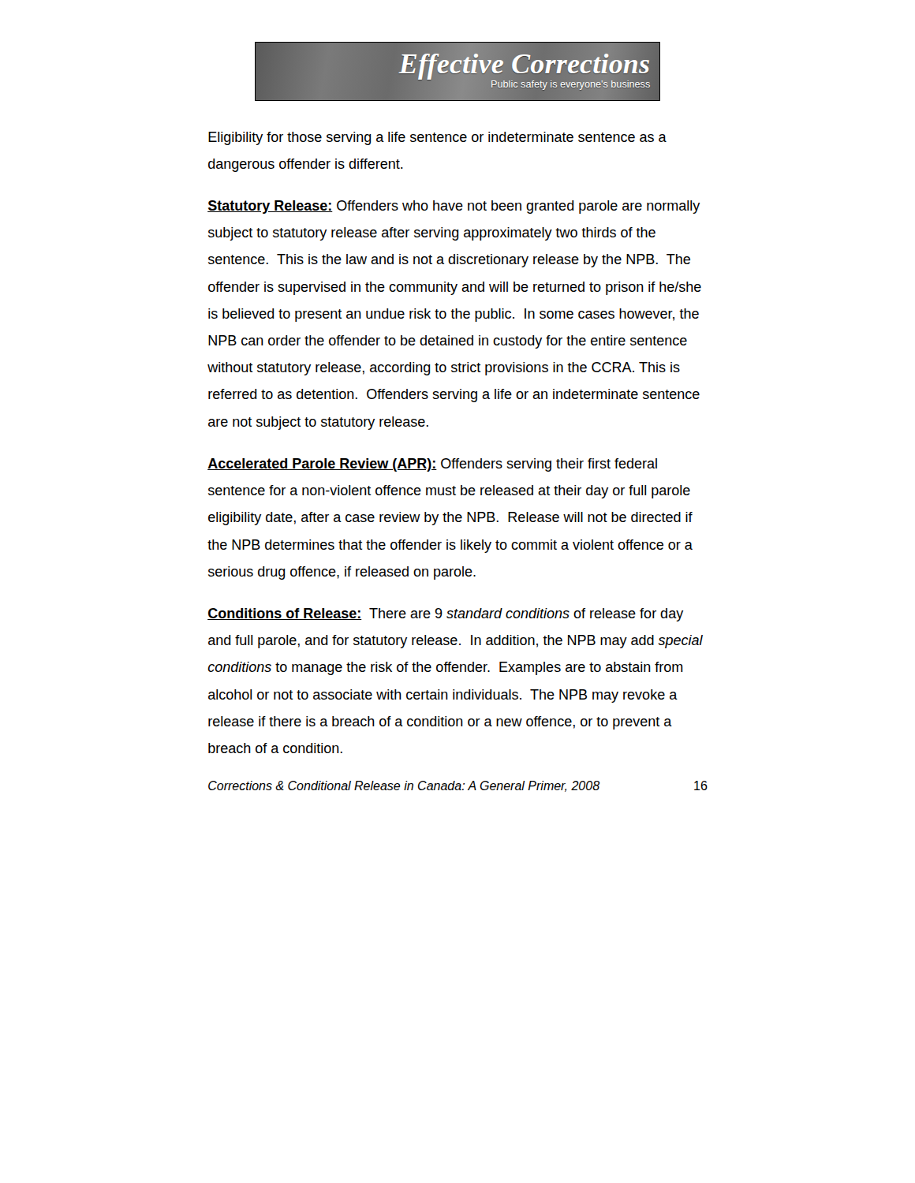Effective Corrections
Public safety is everyone's business
Eligibility for those serving a life sentence or indeterminate sentence as a dangerous offender is different.
Statutory Release: Offenders who have not been granted parole are normally subject to statutory release after serving approximately two thirds of the sentence. This is the law and is not a discretionary release by the NPB. The offender is supervised in the community and will be returned to prison if he/she is believed to present an undue risk to the public. In some cases however, the NPB can order the offender to be detained in custody for the entire sentence without statutory release, according to strict provisions in the CCRA. This is referred to as detention. Offenders serving a life or an indeterminate sentence are not subject to statutory release.
Accelerated Parole Review (APR): Offenders serving their first federal sentence for a non-violent offence must be released at their day or full parole eligibility date, after a case review by the NPB. Release will not be directed if the NPB determines that the offender is likely to commit a violent offence or a serious drug offence, if released on parole.
Conditions of Release: There are 9 standard conditions of release for day and full parole, and for statutory release. In addition, the NPB may add special conditions to manage the risk of the offender. Examples are to abstain from alcohol or not to associate with certain individuals. The NPB may revoke a release if there is a breach of a condition or a new offence, or to prevent a breach of a condition.
Corrections & Conditional Release in Canada: A General Primer, 2008 16